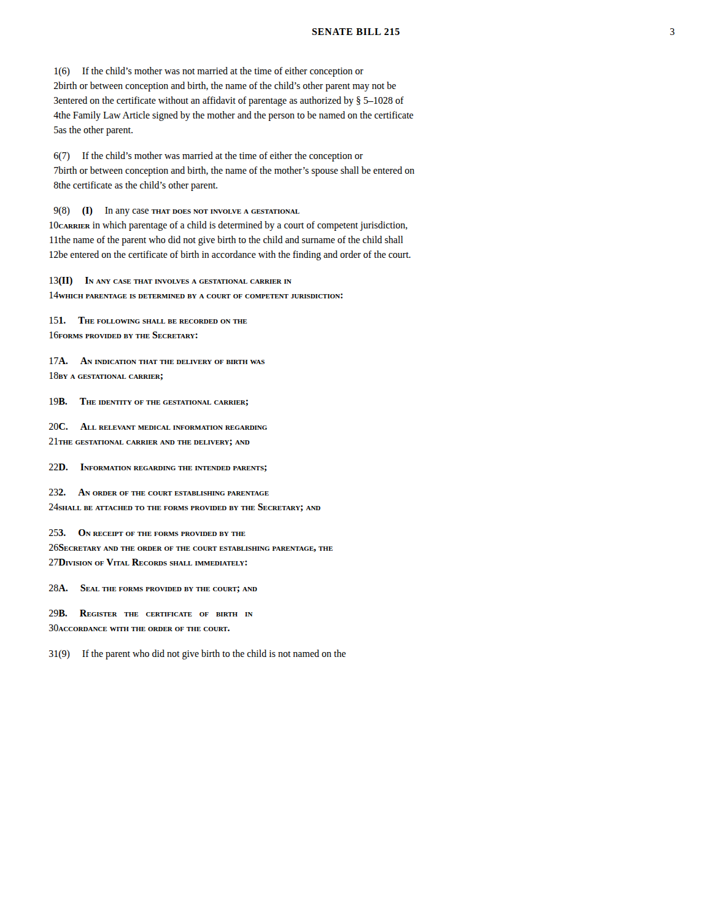SENATE BILL 215 3
| 1 | (6) If the child’s mother was not married at the time of either conception or |
| 2 | birth or between conception and birth, the name of the child’s other parent may not be |
| 3 | entered on the certificate without an affidavit of parentage as authorized by § 5–1028 of |
| 4 | the Family Law Article signed by the mother and the person to be named on the certificate |
| 5 | as the other parent. |
| 6 | (7) If the child’s mother was married at the time of either the conception or |
| 7 | birth or between conception and birth, the name of the mother’s spouse shall be entered on |
| 8 | the certificate as the child’s other parent. |
| 9 | (8) (I) In any case that does not involve a gestational |
| 10 | carrier in which parentage of a child is determined by a court of competent jurisdiction, |
| 11 | the name of the parent who did not give birth to the child and surname of the child shall |
| 12 | be entered on the certificate of birth in accordance with the finding and order of the court. |
| 13 | (II) In any case that involves a gestational carrier in |
| 14 | which parentage is determined by a court of competent jurisdiction: |
| 15 | 1. The following shall be recorded on the |
| 16 | forms provided by the Secretary: |
| 17 | A. An indication that the delivery of birth was |
| 18 | by a gestational carrier; |
| 19 | B. The identity of the gestational carrier; |
| 20 | C. All relevant medical information regarding |
| 21 | the gestational carrier and the delivery; and |
| 22 | D. Information regarding the intended parents; |
| 23 | 2. An order of the court establishing parentage |
| 24 | shall be attached to the forms provided by the Secretary; and |
| 25 | 3. On receipt of the forms provided by the |
| 26 | Secretary and the order of the court establishing parentage, the |
| 27 | Division of Vital Records shall immediately: |
| 28 | A. Seal the forms provided by the court; and |
| 29 | B. Register the certificate of birth in |
| 30 | accordance with the order of the court. |
| 31 | (9) If the parent who did not give birth to the child is not named on the |